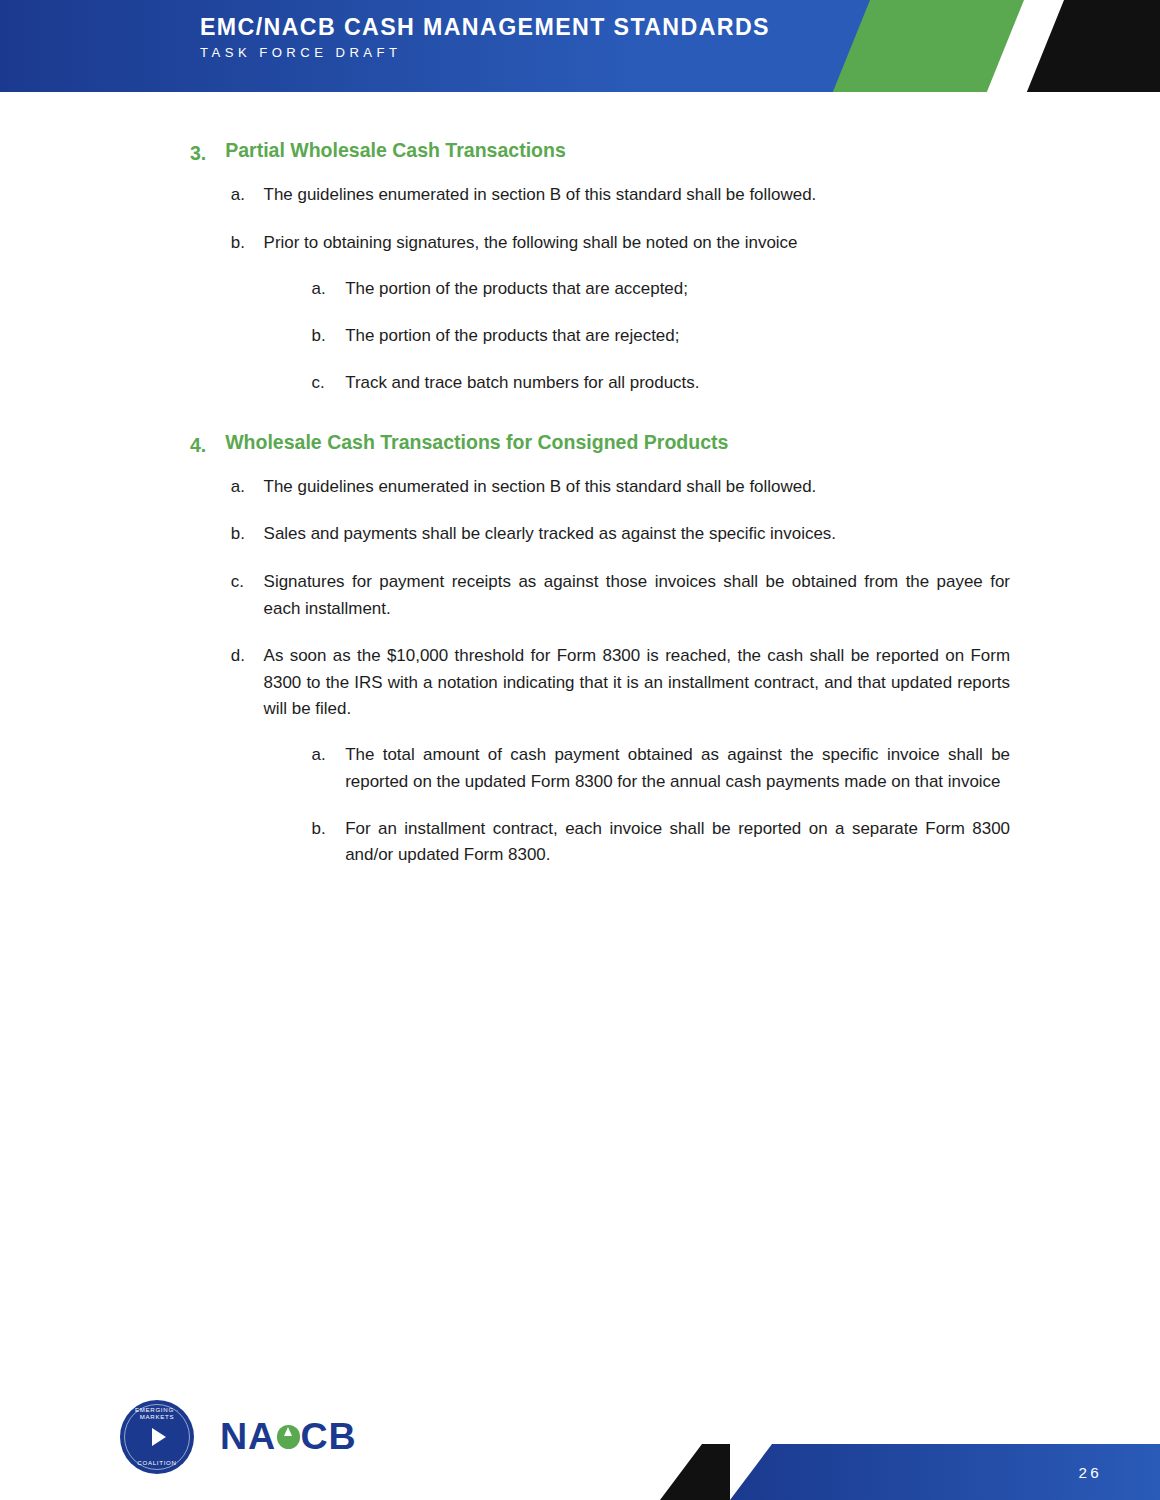EMC/NACB Cash Management Standards
Task Force Draft
Partial Wholesale Cash Transactions
The guidelines enumerated in section B of this standard shall be followed.
Prior to obtaining signatures, the following shall be noted on the invoice
The portion of the products that are accepted;
The portion of the products that are rejected;
Track and trace batch numbers for all products.
Wholesale Cash Transactions for Consigned Products
The guidelines enumerated in section B of this standard shall be followed.
Sales and payments shall be clearly tracked as against the specific invoices.
Signatures for payment receipts as against those invoices shall be obtained from the payee for each installment.
As soon as the $10,000 threshold for Form 8300 is reached, the cash shall be reported on Form 8300 to the IRS with a notation indicating that it is an installment contract, and that updated reports will be filed.
The total amount of cash payment obtained as against the specific invoice shall be reported on the updated Form 8300 for the annual cash payments made on that invoice
For an installment contract, each invoice shall be reported on a separate Form 8300 and/or updated Form 8300.
EMERGING · MARKETS COALITION
NA CB
26